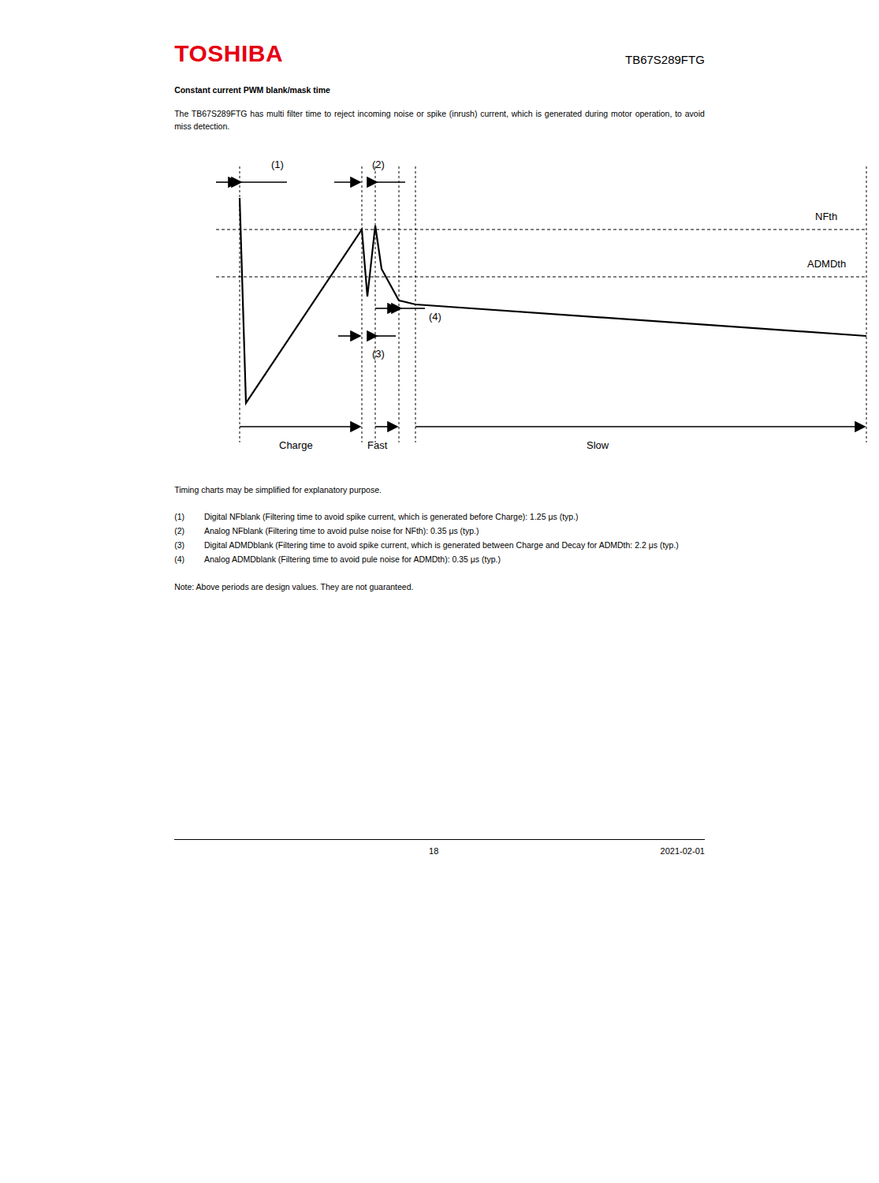TOSHIBA
TB67S289FTG
Constant current PWM blank/mask time
The TB67S289FTG has multi filter time to reject incoming noise or spike (inrush) current, which is generated during motor operation, to avoid miss detection.
NFth ADMDth (1) (2) (4) (3) Charge Fast Slow
Timing charts may be simplified for explanatory purpose.
Digital NFblank (Filtering time to avoid spike current, which is generated before Charge): 1.25 μs (typ.)
Analog NFblank (Filtering time to avoid pulse noise for NFth): 0.35 μs (typ.)
Digital ADMDblank (Filtering time to avoid spike current, which is generated between Charge and Decay for ADMDth: 2.2 μs (typ.)
Analog ADMDblank (Filtering time to avoid pule noise for ADMDth): 0.35 μs (typ.)
Note: Above periods are design values. They are not guaranteed.
18 2021-02-01